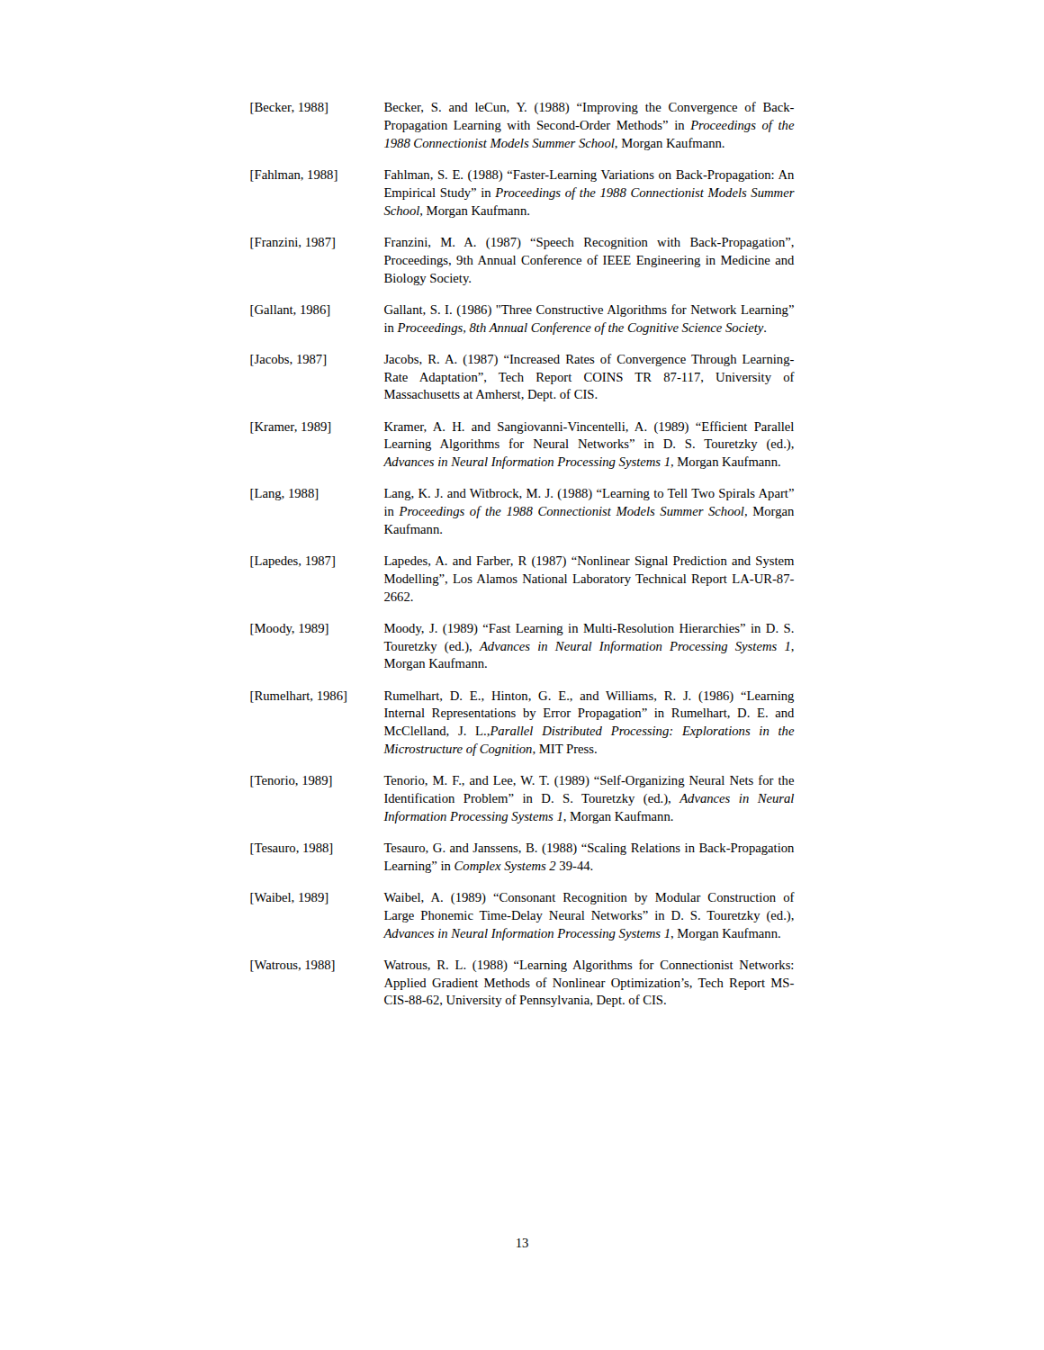[Becker, 1988]
Becker, S. and leCun, Y. (1988) “Improving the Convergence of Back-Propagation Learning with Second-Order Methods” in Proceedings of the 1988 Connectionist Models Summer School, Morgan Kaufmann.
[Fahlman, 1988]
Fahlman, S. E. (1988) “Faster-Learning Variations on Back-Propagation: An Empirical Study” in Proceedings of the 1988 Connectionist Models Summer School, Morgan Kaufmann.
[Franzini, 1987]
Franzini, M. A. (1987) “Speech Recognition with Back-Propagation”, Proceedings, 9th Annual Conference of IEEE Engineering in Medicine and Biology Society.
[Gallant, 1986]
Gallant, S. I. (1986) "Three Constructive Algorithms for Network Learning” in Proceedings, 8th Annual Conference of the Cognitive Science Society.
[Jacobs, 1987]
Jacobs, R. A. (1987) “Increased Rates of Convergence Through Learning-Rate Adaptation”, Tech Report COINS TR 87-117, University of Massachusetts at Amherst, Dept. of CIS.
[Kramer, 1989]
Kramer, A. H. and Sangiovanni-Vincentelli, A. (1989) “Efficient Parallel Learning Algorithms for Neural Networks” in D. S. Touretzky (ed.), Advances in Neural Information Processing Systems 1, Morgan Kaufmann.
[Lang, 1988]
Lang, K. J. and Witbrock, M. J. (1988) “Learning to Tell Two Spirals Apart” in Proceedings of the 1988 Connectionist Models Summer School, Morgan Kaufmann.
[Lapedes, 1987]
Lapedes, A. and Farber, R (1987) “Nonlinear Signal Prediction and System Modelling”, Los Alamos National Laboratory Technical Report LA-UR-87-2662.
[Moody, 1989]
Moody, J. (1989) “Fast Learning in Multi-Resolution Hierarchies” in D. S. Touretzky (ed.), Advances in Neural Information Processing Systems 1, Morgan Kaufmann.
[Rumelhart, 1986]
Rumelhart, D. E., Hinton, G. E., and Williams, R. J. (1986) “Learning Internal Representations by Error Propagation” in Rumelhart, D. E. and McClelland, J. L.,Parallel Distributed Processing: Explorations in the Microstructure of Cognition, MIT Press.
[Tenorio, 1989]
Tenorio, M. F., and Lee, W. T. (1989) “Self-Organizing Neural Nets for the Identification Problem” in D. S. Touretzky (ed.), Advances in Neural Information Processing Systems 1, Morgan Kaufmann.
[Tesauro, 1988]
Tesauro, G. and Janssens, B. (1988) “Scaling Relations in Back-Propagation Learning” in Complex Systems 2 39-44.
[Waibel, 1989]
Waibel, A. (1989) “Consonant Recognition by Modular Construction of Large Phonemic Time-Delay Neural Networks” in D. S. Touretzky (ed.), Advances in Neural Information Processing Systems 1, Morgan Kaufmann.
[Watrous, 1988]
Watrous, R. L. (1988) “Learning Algorithms for Connectionist Networks: Applied Gradient Methods of Nonlinear Optimization’s, Tech Report MS-CIS-88-62, University of Pennsylvania, Dept. of CIS.
13